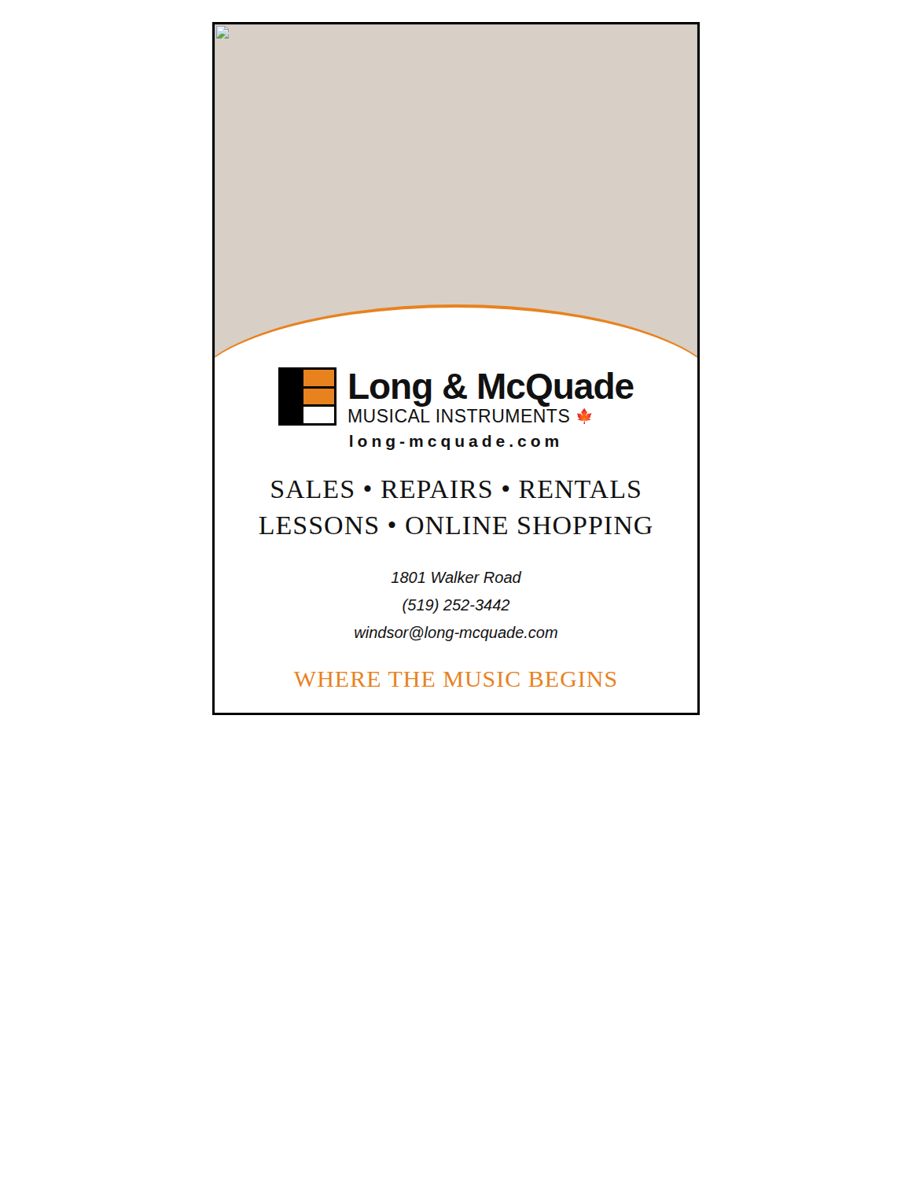Long & McQuade
MUSICAL INSTRUMENTS 🍁
long-mcquade.com
SALES • REPAIRS • RENTALS
LESSONS • ONLINE SHOPPING
1801 Walker Road
(519) 252-3442
windsor@long-mcquade.com
WHERE THE MUSIC BEGINS